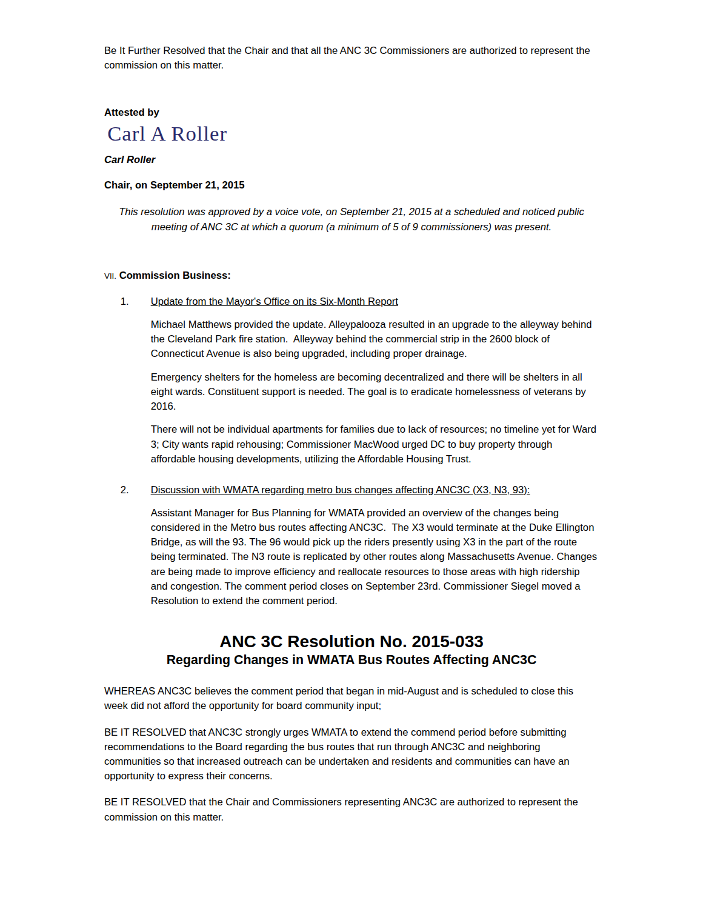Be It Further Resolved that the Chair and that all the ANC 3C Commissioners are authorized to represent the commission on this matter.
Attested by
Carl A Roller
Carl Roller
Chair, on September 21, 2015
This resolution was approved by a voice vote, on September 21, 2015 at a scheduled and noticed public meeting of ANC 3C at which a quorum (a minimum of 5 of 9 commissioners) was present.
VII. Commission Business:
Update from the Mayor's Office on its Six-Month Report
Michael Matthews provided the update. Alleypalooza resulted in an upgrade to the alleyway behind the Cleveland Park fire station. Alleyway behind the commercial strip in the 2600 block of Connecticut Avenue is also being upgraded, including proper drainage.
Emergency shelters for the homeless are becoming decentralized and there will be shelters in all eight wards. Constituent support is needed. The goal is to eradicate homelessness of veterans by 2016.
There will not be individual apartments for families due to lack of resources; no timeline yet for Ward 3; City wants rapid rehousing; Commissioner MacWood urged DC to buy property through affordable housing developments, utilizing the Affordable Housing Trust.
Discussion with WMATA regarding metro bus changes affecting ANC3C (X3, N3, 93):
Assistant Manager for Bus Planning for WMATA provided an overview of the changes being considered in the Metro bus routes affecting ANC3C. The X3 would terminate at the Duke Ellington Bridge, as will the 93. The 96 would pick up the riders presently using X3 in the part of the route being terminated. The N3 route is replicated by other routes along Massachusetts Avenue. Changes are being made to improve efficiency and reallocate resources to those areas with high ridership and congestion. The comment period closes on September 23rd. Commissioner Siegel moved a Resolution to extend the comment period.
ANC 3C Resolution No. 2015-033 Regarding Changes in WMATA Bus Routes Affecting ANC3C
WHEREAS ANC3C believes the comment period that began in mid-August and is scheduled to close this week did not afford the opportunity for board community input;
BE IT RESOLVED that ANC3C strongly urges WMATA to extend the commend period before submitting recommendations to the Board regarding the bus routes that run through ANC3C and neighboring communities so that increased outreach can be undertaken and residents and communities can have an opportunity to express their concerns.
BE IT RESOLVED that the Chair and Commissioners representing ANC3C are authorized to represent the commission on this matter.